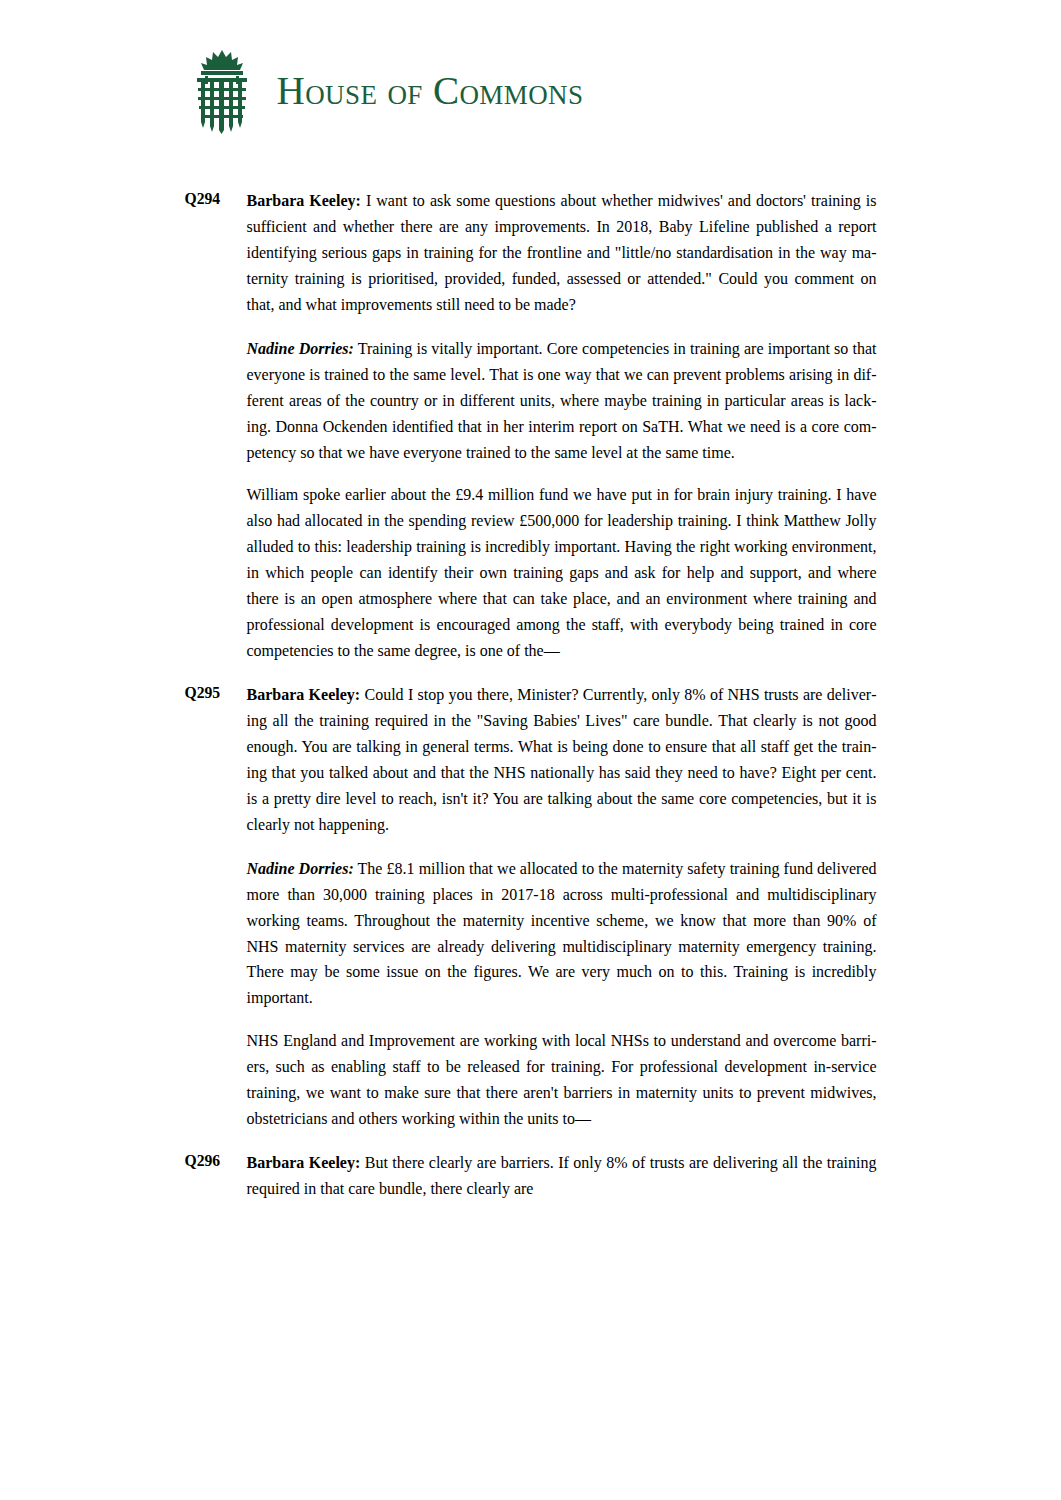House of Commons
Q294
Barbara Keeley: I want to ask some questions about whether midwives' and doctors' training is sufficient and whether there are any improvements. In 2018, Baby Lifeline published a report identifying serious gaps in training for the frontline and "little/no standardisation in the way maternity training is prioritised, provided, funded, assessed or attended." Could you comment on that, and what improvements still need to be made?
Nadine Dorries: Training is vitally important. Core competencies in training are important so that everyone is trained to the same level. That is one way that we can prevent problems arising in different areas of the country or in different units, where maybe training in particular areas is lacking. Donna Ockenden identified that in her interim report on SaTH. What we need is a core competency so that we have everyone trained to the same level at the same time.
William spoke earlier about the £9.4 million fund we have put in for brain injury training. I have also had allocated in the spending review £500,000 for leadership training. I think Matthew Jolly alluded to this: leadership training is incredibly important. Having the right working environment, in which people can identify their own training gaps and ask for help and support, and where there is an open atmosphere where that can take place, and an environment where training and professional development is encouraged among the staff, with everybody being trained in core competencies to the same degree, is one of the—
Q295
Barbara Keeley: Could I stop you there, Minister? Currently, only 8% of NHS trusts are delivering all the training required in the "Saving Babies' Lives" care bundle. That clearly is not good enough. You are talking in general terms. What is being done to ensure that all staff get the training that you talked about and that the NHS nationally has said they need to have? Eight per cent. is a pretty dire level to reach, isn't it? You are talking about the same core competencies, but it is clearly not happening.
Nadine Dorries: The £8.1 million that we allocated to the maternity safety training fund delivered more than 30,000 training places in 2017-18 across multi-professional and multidisciplinary working teams. Throughout the maternity incentive scheme, we know that more than 90% of NHS maternity services are already delivering multidisciplinary maternity emergency training. There may be some issue on the figures. We are very much on to this. Training is incredibly important.
NHS England and Improvement are working with local NHSs to understand and overcome barriers, such as enabling staff to be released for training. For professional development in-service training, we want to make sure that there aren't barriers in maternity units to prevent midwives, obstetricians and others working within the units to—
Q296
Barbara Keeley: But there clearly are barriers. If only 8% of trusts are delivering all the training required in that care bundle, there clearly are